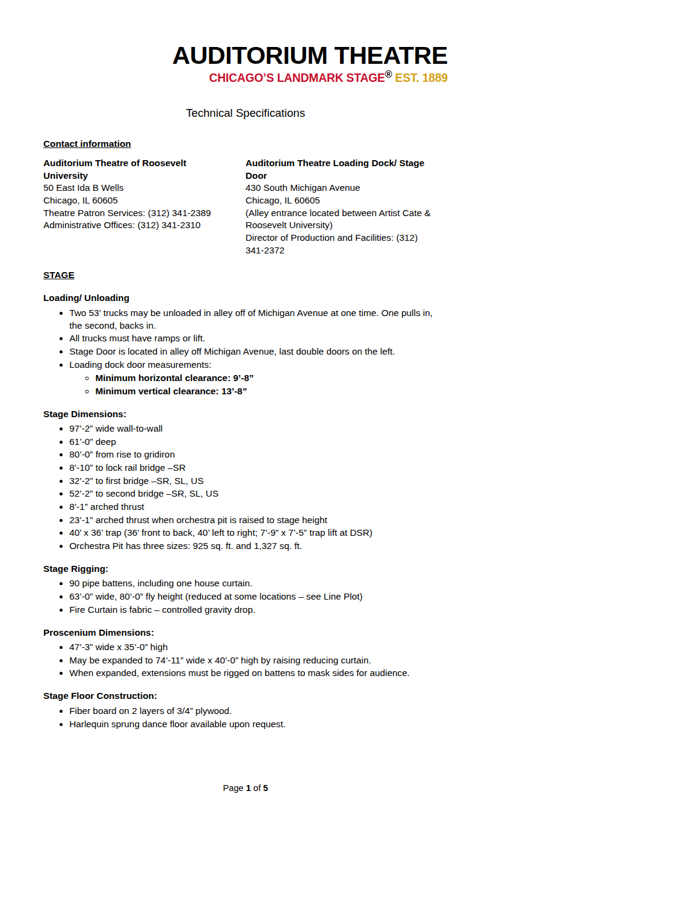AUDITORIUM THEATRE
CHICAGO’S LANDMARK STAGE® EST. 1889
Technical Specifications
Contact information
| Auditorium Theatre of Roosevelt University 50 East Ida B Wells Chicago, IL 60605 Theatre Patron Services: (312) 341-2389 Administrative Offices: (312) 341-2310 | Auditorium Theatre Loading Dock/ Stage Door 430 South Michigan Avenue Chicago, IL 60605 (Alley entrance located between Artist Cate & Roosevelt University) Director of Production and Facilities: (312) 341-2372 |
STAGE
Loading/ Unloading
Two 53’ trucks may be unloaded in alley off of Michigan Avenue at one time. One pulls in, the second, backs in.
All trucks must have ramps or lift.
Stage Door is located in alley off Michigan Avenue, last double doors on the left.
Loading dock door measurements:
Minimum horizontal clearance: 9’-8”
Minimum vertical clearance: 13’-8”
Stage Dimensions:
97’-2” wide wall-to-wall
61’-0” deep
80’-0” from rise to gridiron
8’-10” to lock rail bridge –SR
32’-2” to first bridge –SR, SL, US
52’-2” to second bridge –SR, SL, US
8’-1” arched thrust
23’-1” arched thrust when orchestra pit is raised to stage height
40’ x 36’ trap (36’ front to back, 40’ left to right; 7’-9” x 7’-5” trap lift at DSR)
Orchestra Pit has three sizes: 925 sq. ft. and 1,327 sq. ft.
Stage Rigging:
90 pipe battens, including one house curtain.
63’-0” wide, 80’-0” fly height (reduced at some locations – see Line Plot)
Fire Curtain is fabric – controlled gravity drop.
Proscenium Dimensions:
47’-3” wide x 35’-0” high
May be expanded to 74’-11” wide x 40’-0” high by raising reducing curtain.
When expanded, extensions must be rigged on battens to mask sides for audience.
Stage Floor Construction:
Fiber board on 2 layers of 3/4” plywood.
Harlequin sprung dance floor available upon request.
Page 1 of 5